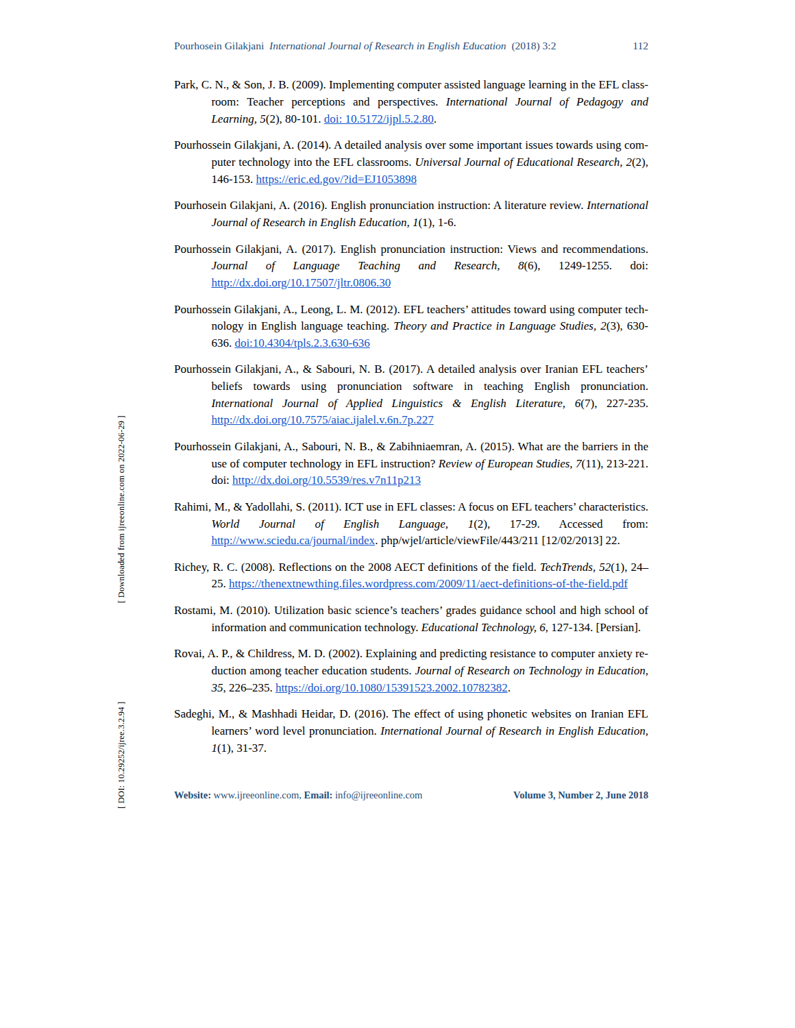Pourhosein Gilakjani International Journal of Research in English Education (2018) 3:2
112
Park, C. N., & Son, J. B. (2009). Implementing computer assisted language learning in the EFL classroom: Teacher perceptions and perspectives. International Journal of Pedagogy and Learning, 5(2), 80-101. doi: 10.5172/ijpl.5.2.80.
Pourhossein Gilakjani, A. (2014). A detailed analysis over some important issues towards using computer technology into the EFL classrooms. Universal Journal of Educational Research, 2(2), 146-153. https://eric.ed.gov/?id=EJ1053898
Pourhosein Gilakjani, A. (2016). English pronunciation instruction: A literature review. International Journal of Research in English Education, 1(1), 1-6.
Pourhossein Gilakjani, A. (2017). English pronunciation instruction: Views and recommendations. Journal of Language Teaching and Research, 8(6), 1249-1255. doi: http://dx.doi.org/10.17507/jltr.0806.30
Pourhossein Gilakjani, A., Leong, L. M. (2012). EFL teachers’ attitudes toward using computer technology in English language teaching. Theory and Practice in Language Studies, 2(3), 630-636. doi:10.4304/tpls.2.3.630-636
Pourhossein Gilakjani, A., & Sabouri, N. B. (2017). A detailed analysis over Iranian EFL teachers’ beliefs towards using pronunciation software in teaching English pronunciation. International Journal of Applied Linguistics & English Literature, 6(7), 227-235. http://dx.doi.org/10.7575/aiac.ijalel.v.6n.7p.227
Pourhossein Gilakjani, A., Sabouri, N. B., & Zabihniaemran, A. (2015). What are the barriers in the use of computer technology in EFL instruction? Review of European Studies, 7(11), 213-221. doi: http://dx.doi.org/10.5539/res.v7n11p213
Rahimi, M., & Yadollahi, S. (2011). ICT use in EFL classes: A focus on EFL teachers’ characteristics. World Journal of English Language, 1(2), 17-29. Accessed from: http://www.sciedu.ca/journal/index. php/wjel/article/viewFile/443/211 [12/02/2013] 22.
Richey, R. C. (2008). Reflections on the 2008 AECT definitions of the field. TechTrends, 52(1), 24–25. https://thenextnewthing.files.wordpress.com/2009/11/aect-definitions-of-the-field.pdf
Rostami, M. (2010). Utilization basic science’s teachers’ grades guidance school and high school of information and communication technology. Educational Technology, 6, 127-134. [Persian].
Rovai, A. P., & Childress, M. D. (2002). Explaining and predicting resistance to computer anxiety reduction among teacher education students. Journal of Research on Technology in Education, 35, 226–235. https://doi.org/10.1080/15391523.2002.10782382.
Sadeghi, M., & Mashhadi Heidar, D. (2016). The effect of using phonetic websites on Iranian EFL learners’ word level pronunciation. International Journal of Research in English Education, 1(1), 31-37.
Website: www.ijreeonline.com, Email: info@ijreeonline.com
Volume 3, Number 2, June 2018
[ DOI: 10.29252/ijree.3.2.94 ]
[ Downloaded from ijreeonline.com on 2022-06-29 ]